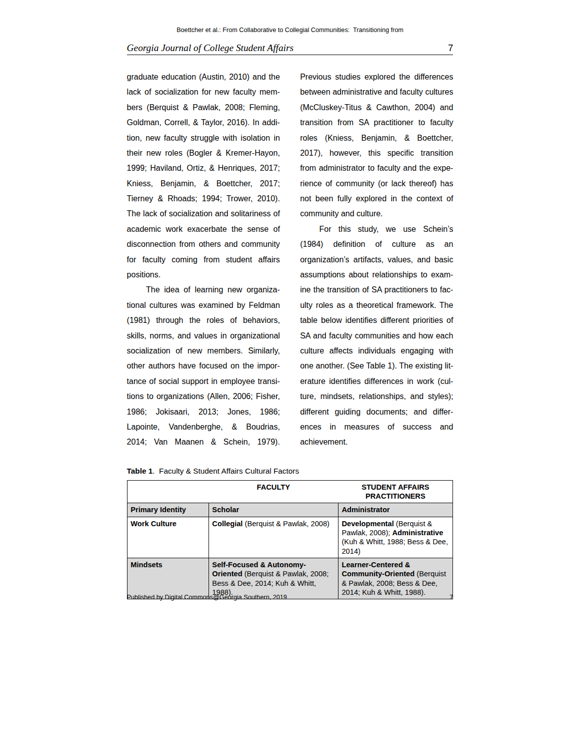Boettcher et al.: From Collaborative to Collegial Communities: Transitioning from
Georgia Journal of College Student Affairs
7
graduate education (Austin, 2010) and the lack of socialization for new faculty members (Berquist & Pawlak, 2008; Fleming, Goldman, Correll, & Taylor, 2016). In addition, new faculty struggle with isolation in their new roles (Bogler & Kremer-Hayon, 1999; Haviland, Ortiz, & Henriques, 2017; Kniess, Benjamin, & Boettcher, 2017; Tierney & Rhoads; 1994; Trower, 2010). The lack of socialization and solitariness of academic work exacerbate the sense of disconnection from others and community for faculty coming from student affairs positions.
The idea of learning new organizational cultures was examined by Feldman (1981) through the roles of behaviors, skills, norms, and values in organizational socialization of new members. Similarly, other authors have focused on the importance of social support in employee transitions to organizations (Allen, 2006; Fisher, 1986; Jokisaari, 2013; Jones, 1986; Lapointe, Vandenberghe, & Boudrias, 2014; Van Maanen & Schein, 1979). Previous studies explored the differences between administrative and faculty cultures (McCluskey-Titus & Cawthon, 2004) and transition from SA practitioner to faculty roles (Kniess, Benjamin, & Boettcher, 2017), however, this specific transition from administrator to faculty and the experience of community (or lack thereof) has not been fully explored in the context of community and culture.
For this study, we use Schein’s (1984) definition of culture as an organization’s artifacts, values, and basic assumptions about relationships to examine the transition of SA practitioners to faculty roles as a theoretical framework. The table below identifies different priorities of SA and faculty communities and how each culture affects individuals engaging with one another. (See Table 1). The existing literature identifies differences in work (culture, mindsets, relationships, and styles); different guiding documents; and differences in measures of success and achievement.
Table 1. Faculty & Student Affairs Cultural Factors
| | FACULTY | STUDENT AFFAIRS PRACTITIONERS |
| --- | --- | --- |
| Primary Identity | Scholar | Administrator |
| Work Culture | Collegial (Berquist & Pawlak, 2008) | Developmental (Berquist & Pawlak, 2008); Administrative (Kuh & Whitt, 1988; Bess & Dee, 2014) |
| Mindsets | Self-Focused & Autonomy-Oriented (Berquist & Pawlak, 2008; Bess & Dee, 2014; Kuh & Whitt, 1988). | Learner-Centered & Community-Oriented (Berquist & Pawlak, 2008; Bess & Dee, 2014; Kuh & Whitt, 1988). |
Published by Digital Commons@Georgia Southern, 2019
7